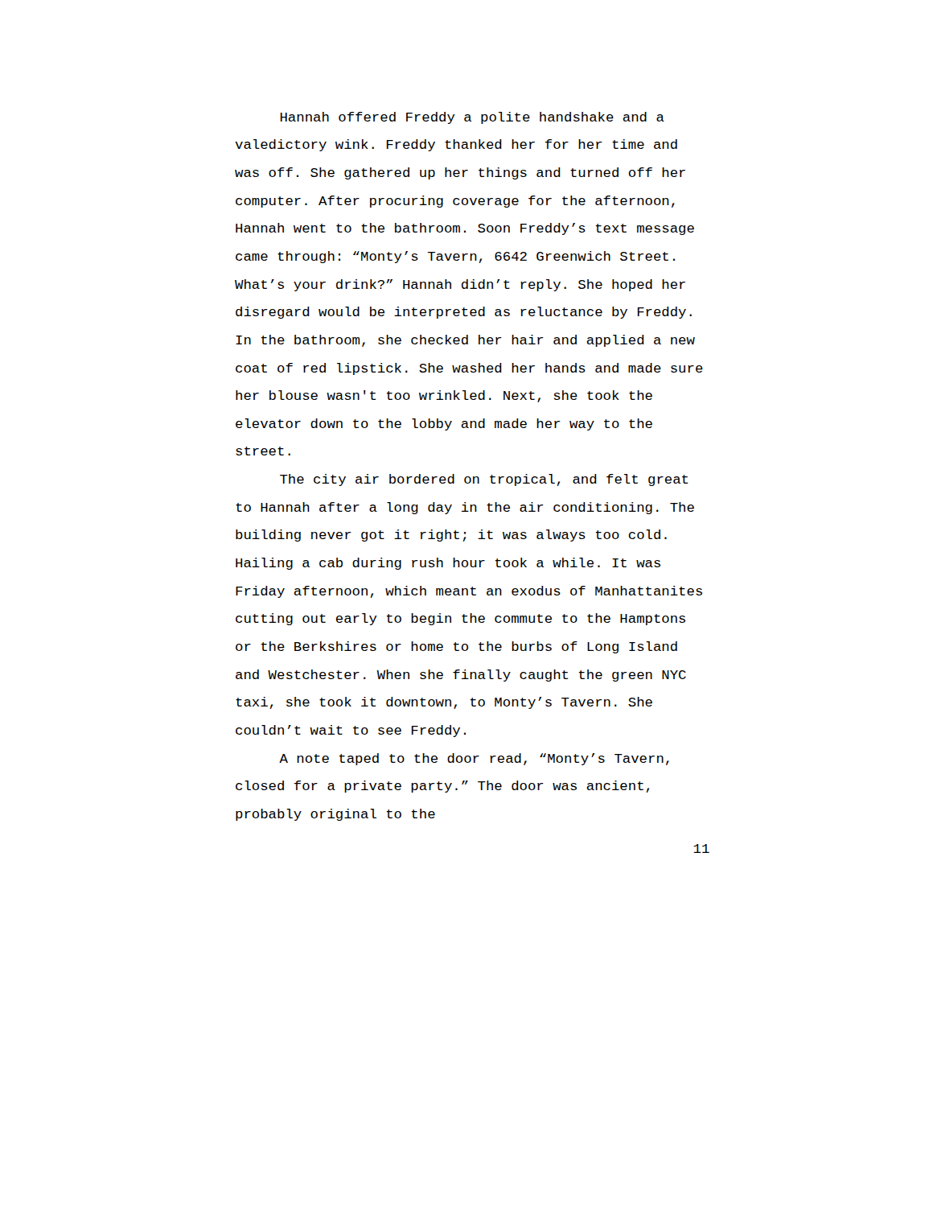Hannah offered Freddy a polite handshake and a valedictory wink. Freddy thanked her for her time and was off. She gathered up her things and turned off her computer. After procuring coverage for the afternoon, Hannah went to the bathroom. Soon Freddy’s text message came through: “Monty’s Tavern, 6642 Greenwich Street. What’s your drink?” Hannah didn’t reply. She hoped her disregard would be interpreted as reluctance by Freddy. In the bathroom, she checked her hair and applied a new coat of red lipstick. She washed her hands and made sure her blouse wasn't too wrinkled. Next, she took the elevator down to the lobby and made her way to the street.
The city air bordered on tropical, and felt great to Hannah after a long day in the air conditioning. The building never got it right; it was always too cold. Hailing a cab during rush hour took a while. It was Friday afternoon, which meant an exodus of Manhattanites cutting out early to begin the commute to the Hamptons or the Berkshires or home to the burbs of Long Island and Westchester. When she finally caught the green NYC taxi, she took it downtown, to Monty’s Tavern. She couldn’t wait to see Freddy.
A note taped to the door read, “Monty’s Tavern, closed for a private party.” The door was ancient, probably original to the
11